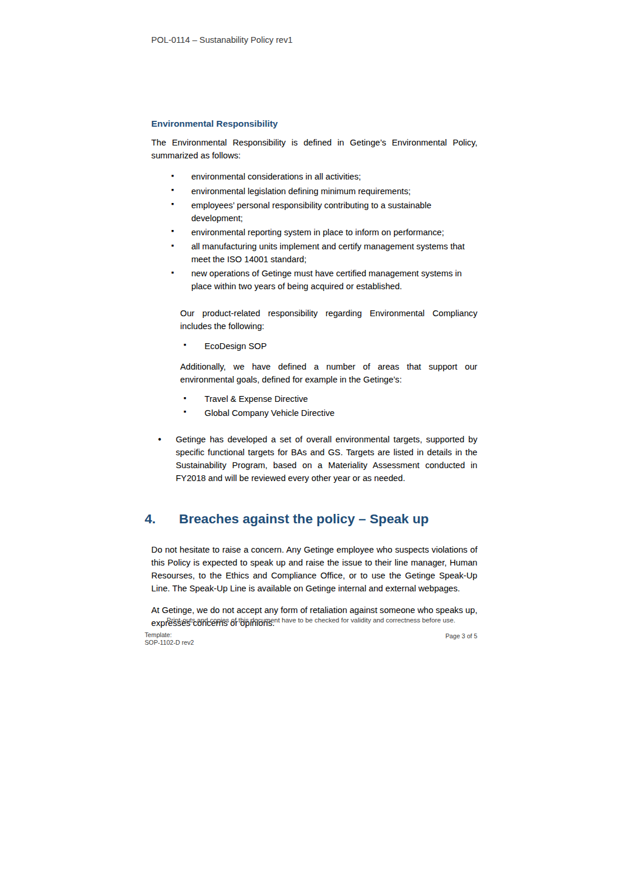POL-0114 – Sustanability Policy rev1
Environmental Responsibility
The Environmental Responsibility is defined in Getinge’s Environmental Policy, summarized as follows:
environmental considerations in all activities;
environmental legislation defining minimum requirements;
employees’ personal responsibility contributing to a sustainable development;
environmental reporting system in place to inform on performance;
all manufacturing units implement and certify management systems that meet the ISO 14001 standard;
new operations of Getinge must have certified management systems in place within two years of being acquired or established.
Our product-related responsibility regarding Environmental Compliancy includes the following:
EcoDesign SOP
Additionally, we have defined a number of areas that support our environmental goals, defined for example in the Getinge’s:
Travel & Expense Directive
Global Company Vehicle Directive
Getinge has developed a set of overall environmental targets, supported by specific functional targets for BAs and GS. Targets are listed in details in the Sustainability Program, based on a Materiality Assessment conducted in FY2018 and will be reviewed every other year or as needed.
4. Breaches against the policy – Speak up
Do not hesitate to raise a concern. Any Getinge employee who suspects violations of this Policy is expected to speak up and raise the issue to their line manager, Human Resourses, to the Ethics and Compliance Office, or to use the Getinge Speak-Up Line. The Speak-Up Line is available on Getinge internal and external webpages.
At Getinge, we do not accept any form of retaliation against someone who speaks up, expresses concerns or opinions.
Print-outs and copies of this document have to be checked for validity and correctness before use.
Template:
SOP-1102-D rev2
Page 3 of 5